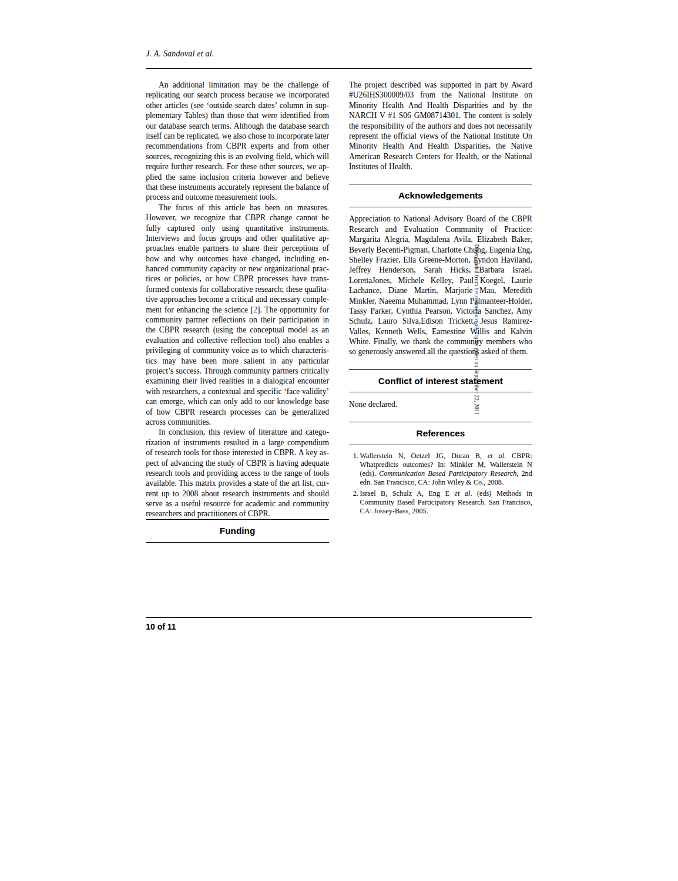J. A. Sandoval et al.
An additional limitation may be the challenge of replicating our search process because we incorporated other articles (see ‘outside search dates’ column in supplementary Tables) than those that were identified from our database search terms. Although the database search itself can be replicated, we also chose to incorporate later recommendations from CBPR experts and from other sources, recognizing this is an evolving field, which will require further research. For these other sources, we applied the same inclusion criteria however and believe that these instruments accurately represent the balance of process and outcome measurement tools.
The focus of this article has been on measures. However, we recognize that CBPR change cannot be fully captured only using quantitative instruments. Interviews and focus groups and other qualitative approaches enable partners to share their perceptions of how and why outcomes have changed, including enhanced community capacity or new organizational practices or policies, or how CBPR processes have transformed contexts for collaborative research; these qualitative approaches become a critical and necessary complement for enhancing the science [2]. The opportunity for community partner reflections on their participation in the CBPR research (using the conceptual model as an evaluation and collective reflection tool) also enables a privileging of community voice as to which characteristics may have been more salient in any particular project’s success. Through community partners critically examining their lived realities in a dialogical encounter with researchers, a contextual and specific ‘face validity’ can emerge, which can only add to our knowledge base of how CBPR research processes can be generalized across communities.
In conclusion, this review of literature and categorization of instruments resulted in a large compendium of research tools for those interested in CBPR. A key aspect of advancing the study of CBPR is having adequate research tools and providing access to the range of tools available. This matrix provides a state of the art list, current up to 2008 about research instruments and should serve as a useful resource for academic and community researchers and practitioners of CBPR.
Funding
The project described was supported in part by Award #U26IHS300009/03 from the National Institute on Minority Health And Health Disparities and by the NARCH V #1 S06 GM08714301. The content is solely the responsibility of the authors and does not necessarily represent the official views of the National Institute On Minority Health And Health Disparities, the Native American Research Centers for Health, or the National Institutes of Health.
Acknowledgements
Appreciation to National Advisory Board of the CBPR Research and Evaluation Community of Practice: Margarita Alegria, Magdalena Avila, Elizabeth Baker, Beverly Becenti-Pigman, Charlotte Chung, Eugenia Eng, Shelley Frazier, Ella Greene-Morton, Lyndon Haviland, Jeffrey Henderson, Sarah Hicks, Barbara Israel, LorettaJones, Michele Kelley, Paul Koegel, Laurie Lachance, Diane Martin, Marjorie Mau, Meredith Minkler, Naeema Muhammad, Lynn Palmanteer-Holder, Tassy Parker, Cynthia Pearson, Victoria Sanchez, Amy Schulz, Lauro Silva,Edison Trickett, Jesus Ramirez-Valles, Kenneth Wells, Earnestine Willis and Kalvin White. Finally, we thank the community members who so generously answered all the questions asked of them.
Conflict of interest statement
None declared.
References
Wallerstein N, Oetzel JG, Duran B, et al. CBPR: Whatpredicts outcomes? In: Minkler M, Wallerstein N (eds). Communication Based Participatory Research, 2nd edn. San Francisco, CA: John Wiley & Co., 2008.
Israel B, Schulz A, Eng E et al. (eds) Methods in Community Based Participatory Research. San Francisco, CA: Jossey-Bass, 2005.
10 of 11
Downloaded from her.oxfordjournals.org by guest on September 22, 2011